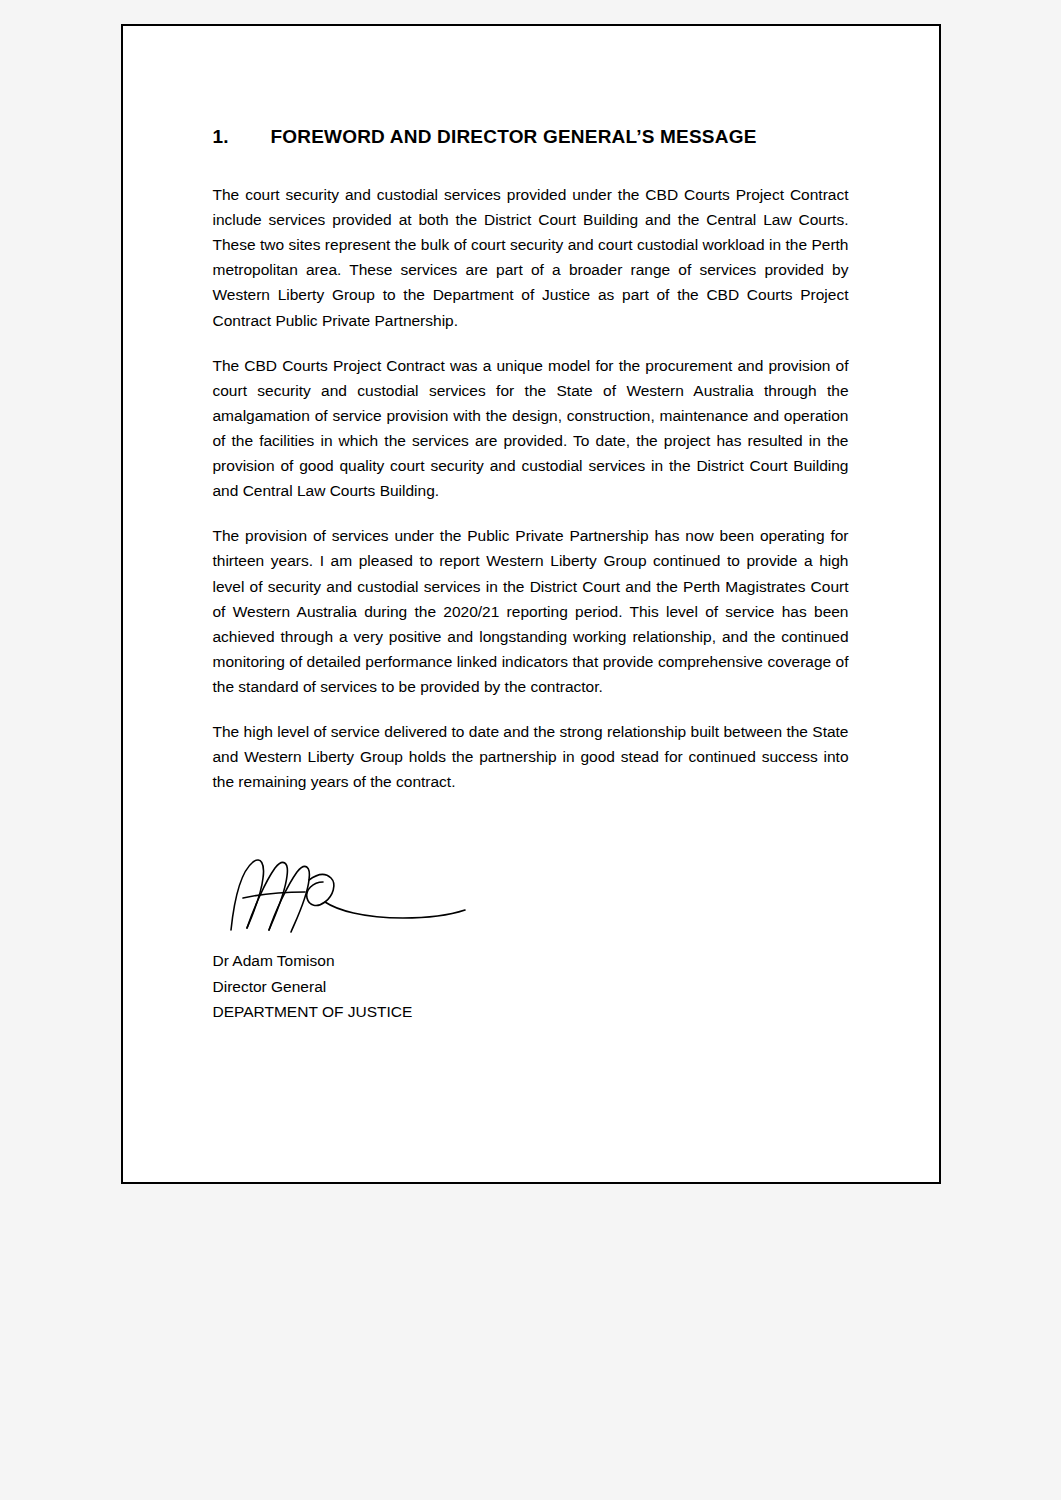1. FOREWORD AND DIRECTOR GENERAL’S MESSAGE
The court security and custodial services provided under the CBD Courts Project Contract include services provided at both the District Court Building and the Central Law Courts. These two sites represent the bulk of court security and court custodial workload in the Perth metropolitan area. These services are part of a broader range of services provided by Western Liberty Group to the Department of Justice as part of the CBD Courts Project Contract Public Private Partnership.
The CBD Courts Project Contract was a unique model for the procurement and provision of court security and custodial services for the State of Western Australia through the amalgamation of service provision with the design, construction, maintenance and operation of the facilities in which the services are provided. To date, the project has resulted in the provision of good quality court security and custodial services in the District Court Building and Central Law Courts Building.
The provision of services under the Public Private Partnership has now been operating for thirteen years. I am pleased to report Western Liberty Group continued to provide a high level of security and custodial services in the District Court and the Perth Magistrates Court of Western Australia during the 2020/21 reporting period. This level of service has been achieved through a very positive and longstanding working relationship, and the continued monitoring of detailed performance linked indicators that provide comprehensive coverage of the standard of services to be provided by the contractor.
The high level of service delivered to date and the strong relationship built between the State and Western Liberty Group holds the partnership in good stead for continued success into the remaining years of the contract.
Dr Adam Tomison
Director General
DEPARTMENT OF JUSTICE